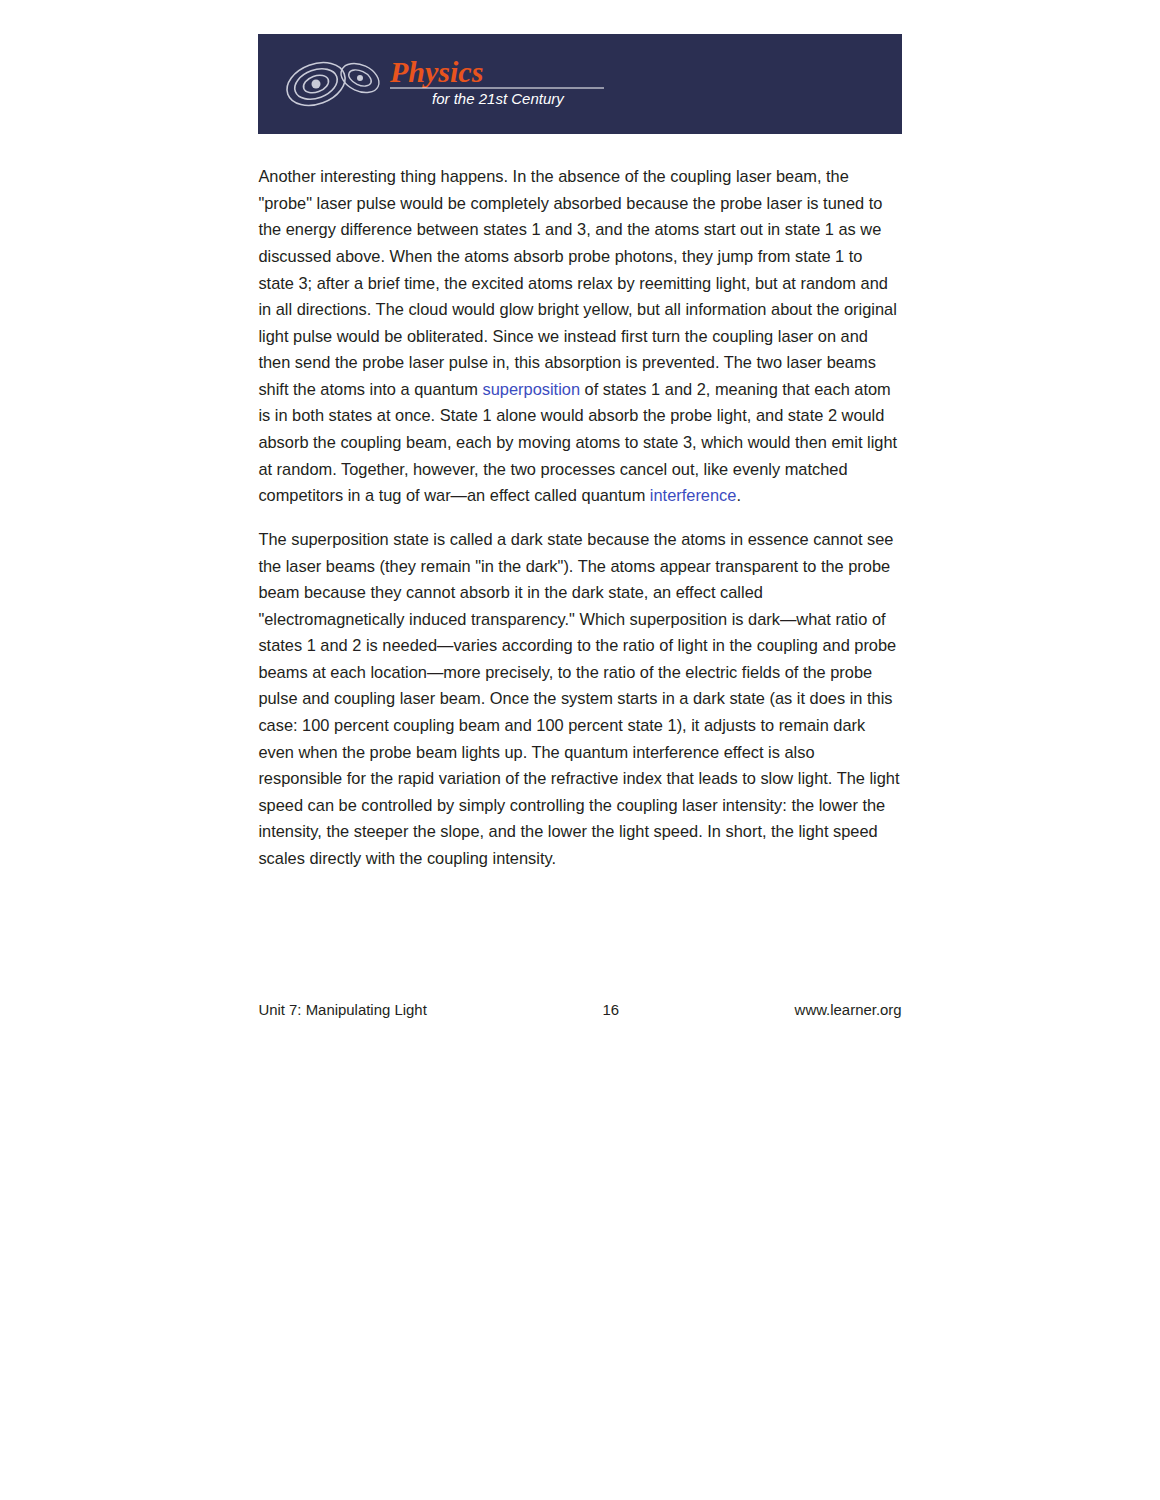Physics for the 21st Century
Another interesting thing happens. In the absence of the coupling laser beam, the "probe" laser pulse would be completely absorbed because the probe laser is tuned to the energy difference between states 1 and 3, and the atoms start out in state 1 as we discussed above. When the atoms absorb probe photons, they jump from state 1 to state 3; after a brief time, the excited atoms relax by reemitting light, but at random and in all directions. The cloud would glow bright yellow, but all information about the original light pulse would be obliterated. Since we instead first turn the coupling laser on and then send the probe laser pulse in, this absorption is prevented. The two laser beams shift the atoms into a quantum superposition of states 1 and 2, meaning that each atom is in both states at once. State 1 alone would absorb the probe light, and state 2 would absorb the coupling beam, each by moving atoms to state 3, which would then emit light at random. Together, however, the two processes cancel out, like evenly matched competitors in a tug of war—an effect called quantum interference.
The superposition state is called a dark state because the atoms in essence cannot see the laser beams (they remain "in the dark"). The atoms appear transparent to the probe beam because they cannot absorb it in the dark state, an effect called "electromagnetically induced transparency." Which superposition is dark—what ratio of states 1 and 2 is needed—varies according to the ratio of light in the coupling and probe beams at each location—more precisely, to the ratio of the electric fields of the probe pulse and coupling laser beam. Once the system starts in a dark state (as it does in this case: 100 percent coupling beam and 100 percent state 1), it adjusts to remain dark even when the probe beam lights up. The quantum interference effect is also responsible for the rapid variation of the refractive index that leads to slow light. The light speed can be controlled by simply controlling the coupling laser intensity: the lower the intensity, the steeper the slope, and the lower the light speed. In short, the light speed scales directly with the coupling intensity.
Unit 7: Manipulating Light
16
www.learner.org